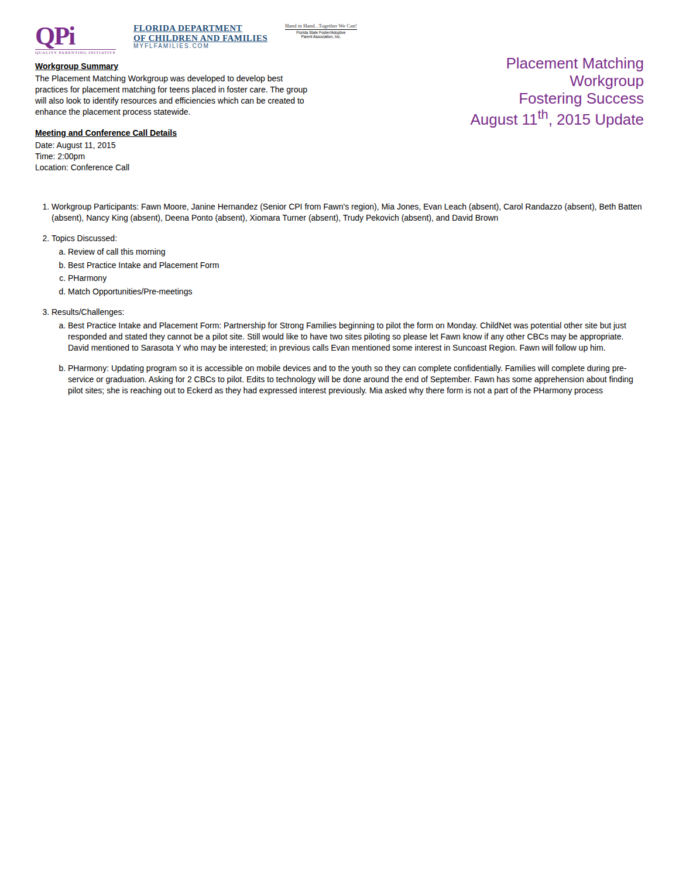QPi
QUALITY PARENTING INITIATIVE
FLORIDA DEPARTMENT
OF CHILDREN AND FAMILIES
MYFLFAMILIES.COM
Hand in Hand...Together We Can!
Florida State Foster/Adoptive
Parent Association, Inc.
Workgroup Summary
The Placement Matching Workgroup was developed to develop best practices for placement matching for teens placed in foster care. The group will also look to identify resources and efficiencies which can be created to enhance the placement process statewide.
Meeting and Conference Call Details
Date: August 11, 2015
Time: 2:00pm
Location: Conference Call
Placement Matching
Workgroup
Fostering Success
August 11th, 2015 Update
Workgroup Participants: Fawn Moore, Janine Hernandez (Senior CPI from Fawn's region), Mia Jones, Evan Leach (absent), Carol Randazzo (absent), Beth Batten (absent), Nancy King (absent), Deena Ponto (absent), Xiomara Turner (absent), Trudy Pekovich (absent), and David Brown
Topics Discussed:
Review of call this morning
Best Practice Intake and Placement Form
PHarmony
Match Opportunities/Pre-meetings
Results/Challenges:
Best Practice Intake and Placement Form: Partnership for Strong Families beginning to pilot the form on Monday. ChildNet was potential other site but just responded and stated they cannot be a pilot site. Still would like to have two sites piloting so please let Fawn know if any other CBCs may be appropriate. David mentioned to Sarasota Y who may be interested; in previous calls Evan mentioned some interest in Suncoast Region. Fawn will follow up him.
PHarmony: Updating program so it is accessible on mobile devices and to the youth so they can complete confidentially. Families will complete during pre-service or graduation. Asking for 2 CBCs to pilot. Edits to technology will be done around the end of September. Fawn has some apprehension about finding pilot sites; she is reaching out to Eckerd as they had expressed interest previously. Mia asked why there form is not a part of the PHarmony process